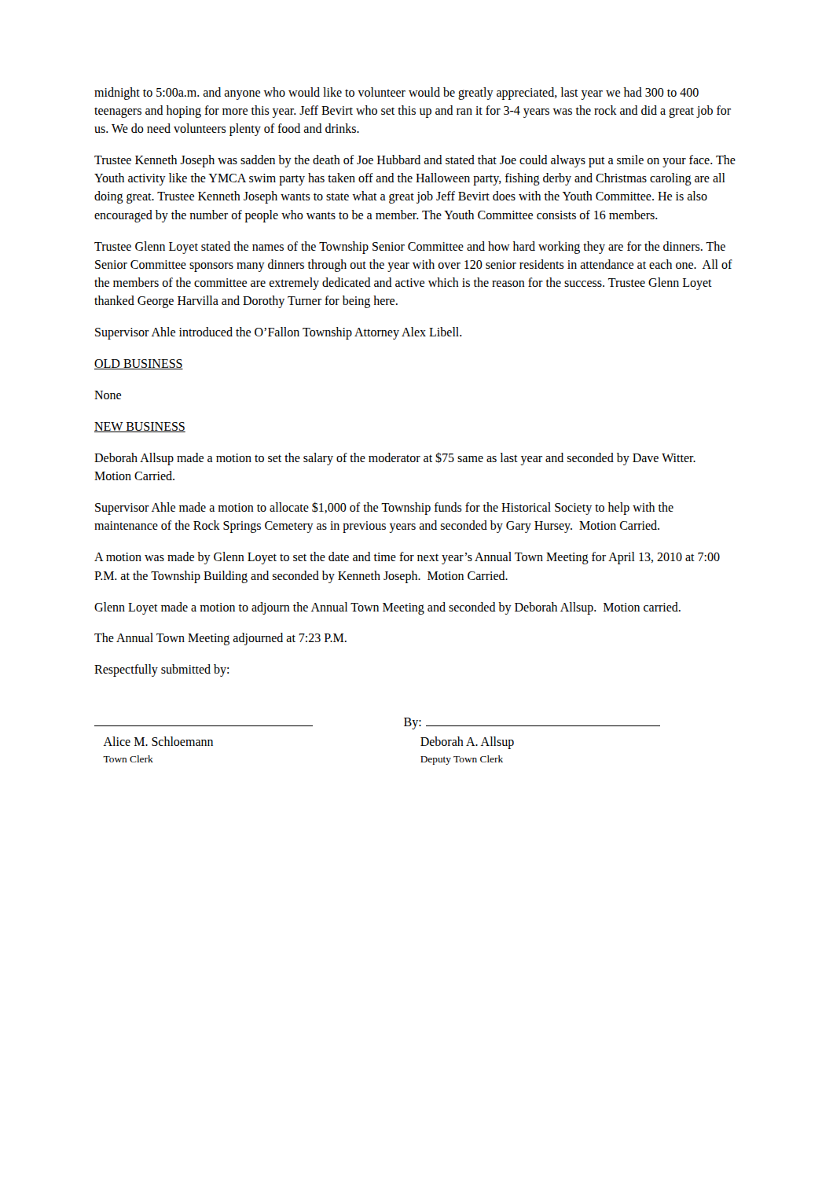midnight to 5:00a.m. and anyone who would like to volunteer would be greatly appreciated, last year we had 300 to 400 teenagers and hoping for more this year. Jeff Bevirt who set this up and ran it for 3-4 years was the rock and did a great job for us. We do need volunteers plenty of food and drinks.
Trustee Kenneth Joseph was sadden by the death of Joe Hubbard and stated that Joe could always put a smile on your face. The Youth activity like the YMCA swim party has taken off and the Halloween party, fishing derby and Christmas caroling are all doing great. Trustee Kenneth Joseph wants to state what a great job Jeff Bevirt does with the Youth Committee. He is also encouraged by the number of people who wants to be a member. The Youth Committee consists of 16 members.
Trustee Glenn Loyet stated the names of the Township Senior Committee and how hard working they are for the dinners. The Senior Committee sponsors many dinners through out the year with over 120 senior residents in attendance at each one. All of the members of the committee are extremely dedicated and active which is the reason for the success. Trustee Glenn Loyet thanked George Harvilla and Dorothy Turner for being here.
Supervisor Ahle introduced the O’Fallon Township Attorney Alex Libell.
OLD BUSINESS
None
NEW BUSINESS
Deborah Allsup made a motion to set the salary of the moderator at $75 same as last year and seconded by Dave Witter. Motion Carried.
Supervisor Ahle made a motion to allocate $1,000 of the Township funds for the Historical Society to help with the maintenance of the Rock Springs Cemetery as in previous years and seconded by Gary Hursey. Motion Carried.
A motion was made by Glenn Loyet to set the date and time for next year’s Annual Town Meeting for April 13, 2010 at 7:00 P.M. at the Township Building and seconded by Kenneth Joseph. Motion Carried.
Glenn Loyet made a motion to adjourn the Annual Town Meeting and seconded by Deborah Allsup. Motion carried.
The Annual Town Meeting adjourned at 7:23 P.M.
Respectfully submitted by:
| Alice M. Schloemann Town Clerk | By: Deborah A. Allsup Deputy Town Clerk |